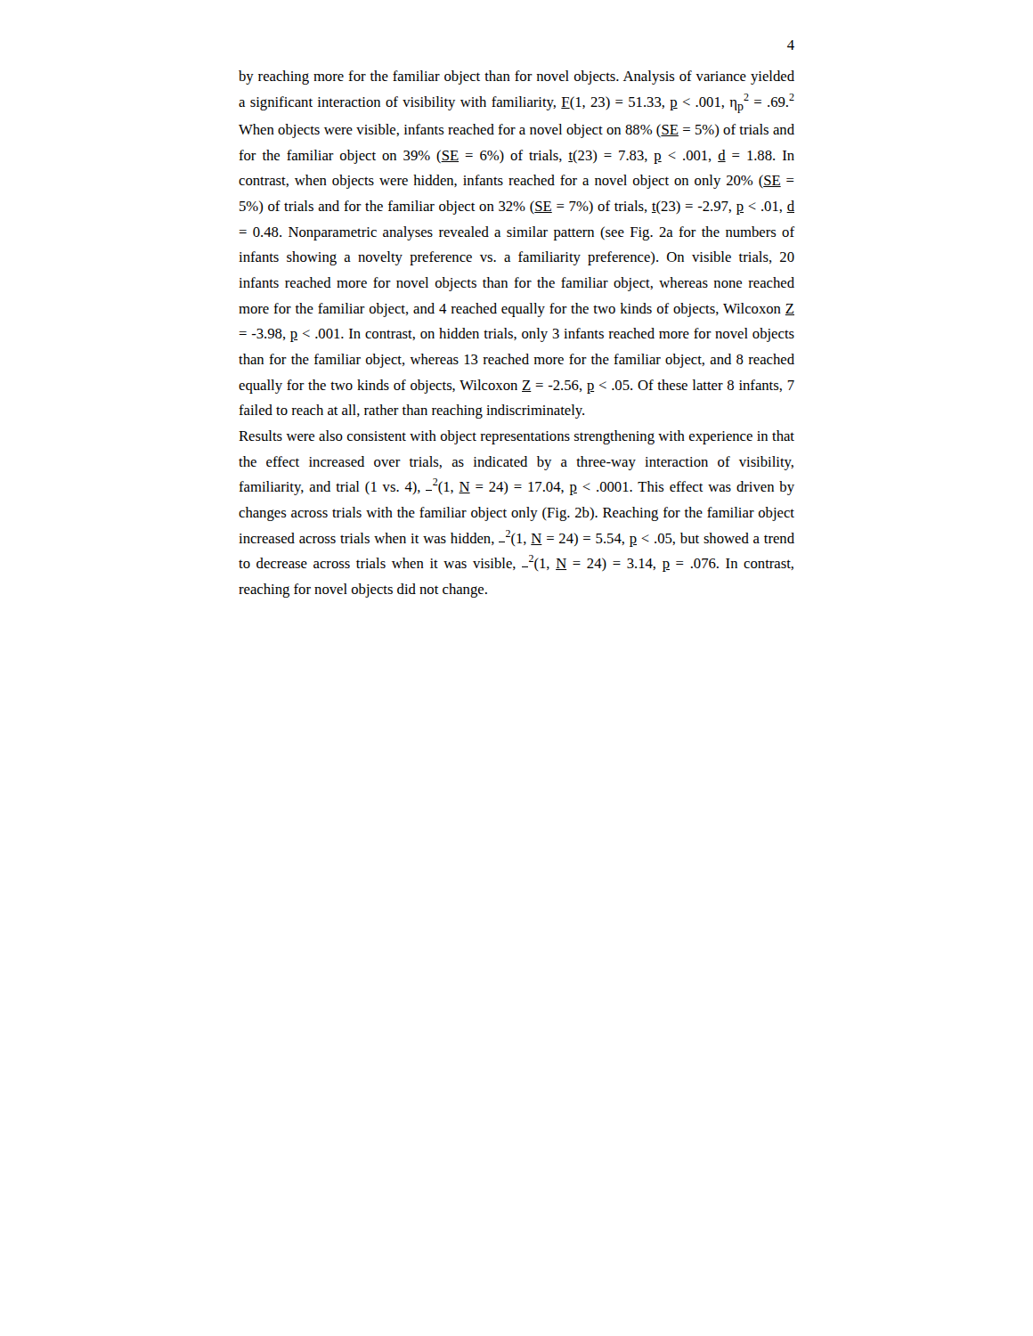4
by reaching more for the familiar object than for novel objects. Analysis of variance yielded a significant interaction of visibility with familiarity, F(1, 23) = 51.33, p < .001, ηp2 = .69.2 When objects were visible, infants reached for a novel object on 88% (SE = 5%) of trials and for the familiar object on 39% (SE = 6%) of trials, t(23) = 7.83, p < .001, d = 1.88. In contrast, when objects were hidden, infants reached for a novel object on only 20% (SE = 5%) of trials and for the familiar object on 32% (SE = 7%) of trials, t(23) = -2.97, p < .01, d = 0.48. Nonparametric analyses revealed a similar pattern (see Fig. 2a for the numbers of infants showing a novelty preference vs. a familiarity preference). On visible trials, 20 infants reached more for novel objects than for the familiar object, whereas none reached more for the familiar object, and 4 reached equally for the two kinds of objects, Wilcoxon Z = -3.98, p < .001. In contrast, on hidden trials, only 3 infants reached more for novel objects than for the familiar object, whereas 13 reached more for the familiar object, and 8 reached equally for the two kinds of objects, Wilcoxon Z = -2.56, p < .05. Of these latter 8 infants, 7 failed to reach at all, rather than reaching indiscriminately.
Results were also consistent with object representations strengthening with experience in that the effect increased over trials, as indicated by a three-way interaction of visibility, familiarity, and trial (1 vs. 4), 2(1, N = 24) = 17.04, p < .0001. This effect was driven by changes across trials with the familiar object only (Fig. 2b). Reaching for the familiar object increased across trials when it was hidden, 2(1, N = 24) = 5.54, p < .05, but showed a trend to decrease across trials when it was visible, 2(1, N = 24) = 3.14, p = .076. In contrast, reaching for novel objects did not change.